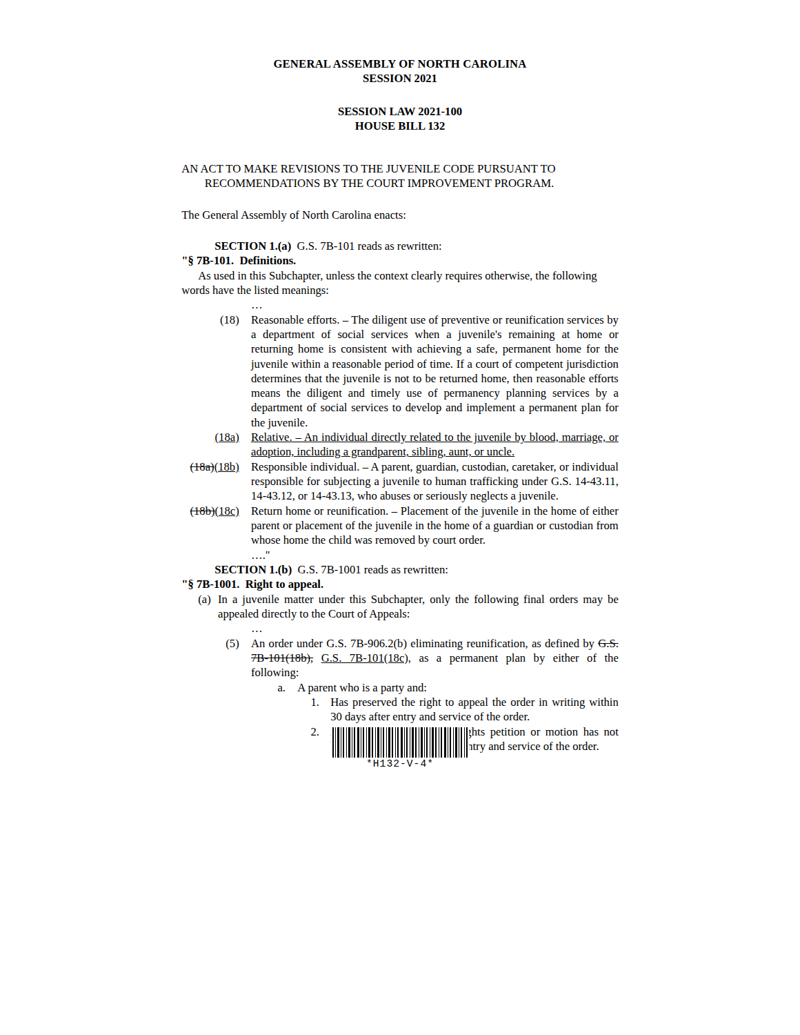GENERAL ASSEMBLY OF NORTH CAROLINA
SESSION 2021
SESSION LAW 2021-100
HOUSE BILL 132
AN ACT TO MAKE REVISIONS TO THE JUVENILE CODE PURSUANT TO RECOMMENDATIONS BY THE COURT IMPROVEMENT PROGRAM.
The General Assembly of North Carolina enacts:
SECTION 1.(a) G.S. 7B-101 reads as rewritten:
"§ 7B-101. Definitions.
As used in this Subchapter, unless the context clearly requires otherwise, the following words have the listed meanings:
…
(18)
Reasonable efforts. – The diligent use of preventive or reunification services by a department of social services when a juvenile's remaining at home or returning home is consistent with achieving a safe, permanent home for the juvenile within a reasonable period of time. If a court of competent jurisdiction determines that the juvenile is not to be returned home, then reasonable efforts means the diligent and timely use of permanency planning services by a department of social services to develop and implement a permanent plan for the juvenile.
(18a)
Relative. – An individual directly related to the juvenile by blood, marriage, or adoption, including a grandparent, sibling, aunt, or uncle.
(18a)(18b)
Responsible individual. – A parent, guardian, custodian, caretaker, or individual responsible for subjecting a juvenile to human trafficking under G.S. 14-43.11, 14-43.12, or 14-43.13, who abuses or seriously neglects a juvenile.
(18b)(18c)
Return home or reunification. – Placement of the juvenile in the home of either parent or placement of the juvenile in the home of a guardian or custodian from whose home the child was removed by court order.
…."
SECTION 1.(b) G.S. 7B-1001 reads as rewritten:
"§ 7B-1001. Right to appeal.
(a)
In a juvenile matter under this Subchapter, only the following final orders may be appealed directly to the Court of Appeals:
…
(5)
An order under G.S. 7B-906.2(b) eliminating reunification, as defined by G.S. 7B-101(18b), G.S. 7B-101(18c), as a permanent plan by either of the following:
a.
A parent who is a party and:
1.
Has preserved the right to appeal the order in writing within 30 days after entry and service of the order.
2.
A termination of parental rights petition or motion has not been filed within 65 days of entry and service of the order.
*H132-V-4*